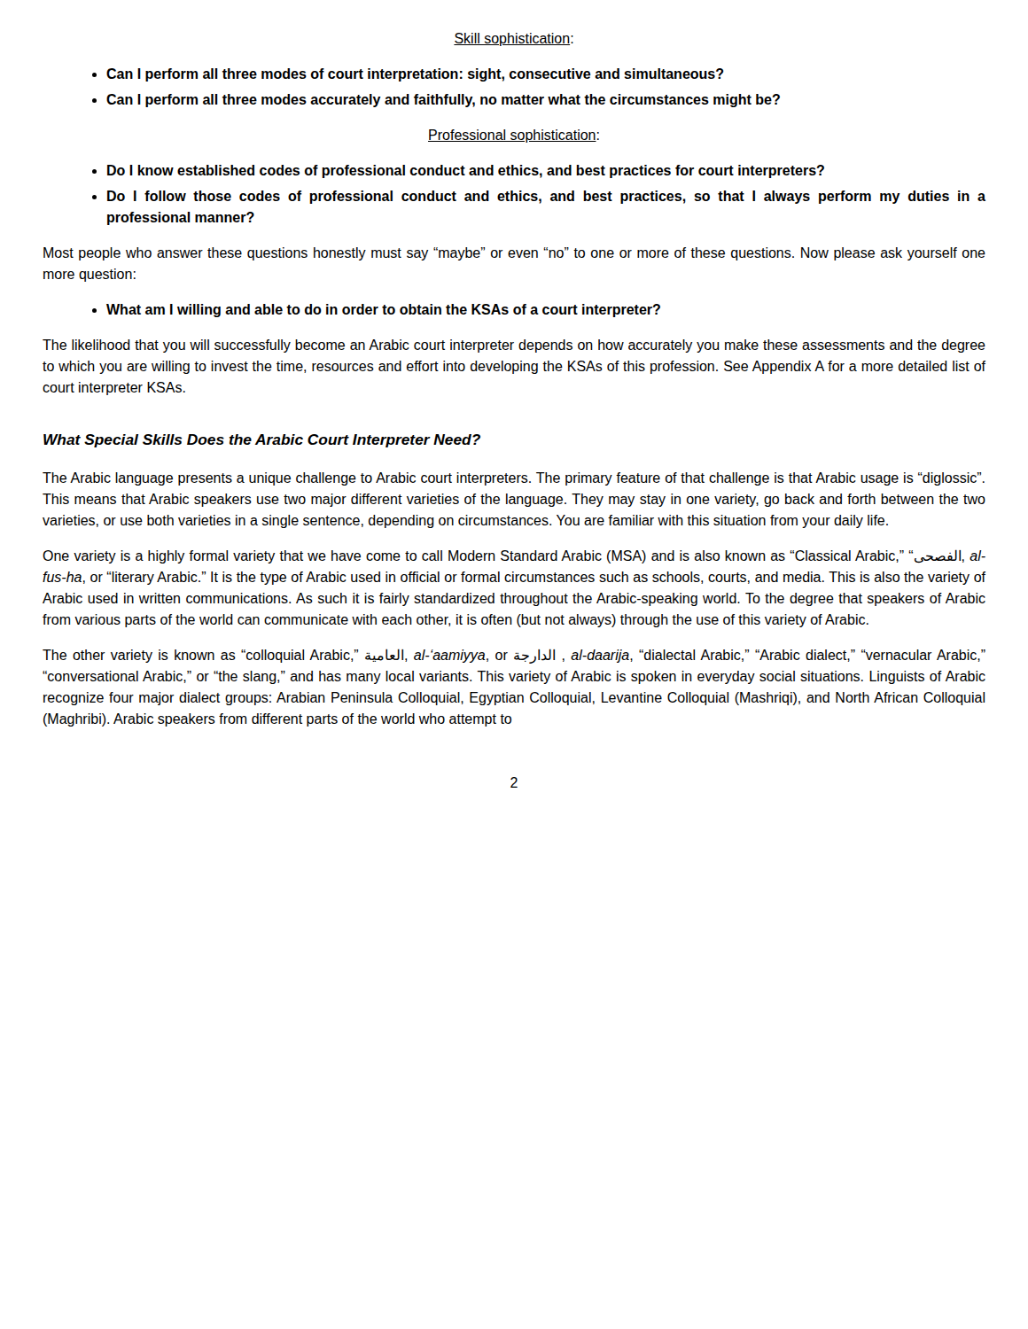Skill sophistication:
Can I perform all three modes of court interpretation: sight, consecutive and simultaneous?
Can I perform all three modes accurately and faithfully, no matter what the circumstances might be?
Professional sophistication:
Do I know established codes of professional conduct and ethics, and best practices for court interpreters?
Do I follow those codes of professional conduct and ethics, and best practices, so that I always perform my duties in a professional manner?
Most people who answer these questions honestly must say “maybe” or even “no” to one or more of these questions. Now please ask yourself one more question:
What am I willing and able to do in order to obtain the KSAs of a court interpreter?
The likelihood that you will successfully become an Arabic court interpreter depends on how accurately you make these assessments and the degree to which you are willing to invest the time, resources and effort into developing the KSAs of this profession. See Appendix A for a more detailed list of court interpreter KSAs.
What Special Skills Does the Arabic Court Interpreter Need?
The Arabic language presents a unique challenge to Arabic court interpreters. The primary feature of that challenge is that Arabic usage is “diglossic”. This means that Arabic speakers use two major different varieties of the language. They may stay in one variety, go back and forth between the two varieties, or use both varieties in a single sentence, depending on circumstances. You are familiar with this situation from your daily life.
One variety is a highly formal variety that we have come to call Modern Standard Arabic (MSA) and is also known as “Classical Arabic,” “الفصحى, al-fus-ha, or “literary Arabic.” It is the type of Arabic used in official or formal circumstances such as schools, courts, and media. This is also the variety of Arabic used in written communications. As such it is fairly standardized throughout the Arabic-speaking world. To the degree that speakers of Arabic from various parts of the world can communicate with each other, it is often (but not always) through the use of this variety of Arabic.
The other variety is known as “colloquial Arabic,” العامية, al-‘aamiyya, or الدارجة , al-daarija, “dialectal Arabic,” “Arabic dialect,” “vernacular Arabic,” “conversational Arabic,” or “the slang,” and has many local variants. This variety of Arabic is spoken in everyday social situations. Linguists of Arabic recognize four major dialect groups: Arabian Peninsula Colloquial, Egyptian Colloquial, Levantine Colloquial (Mashriqi), and North African Colloquial (Maghribi). Arabic speakers from different parts of the world who attempt to
2